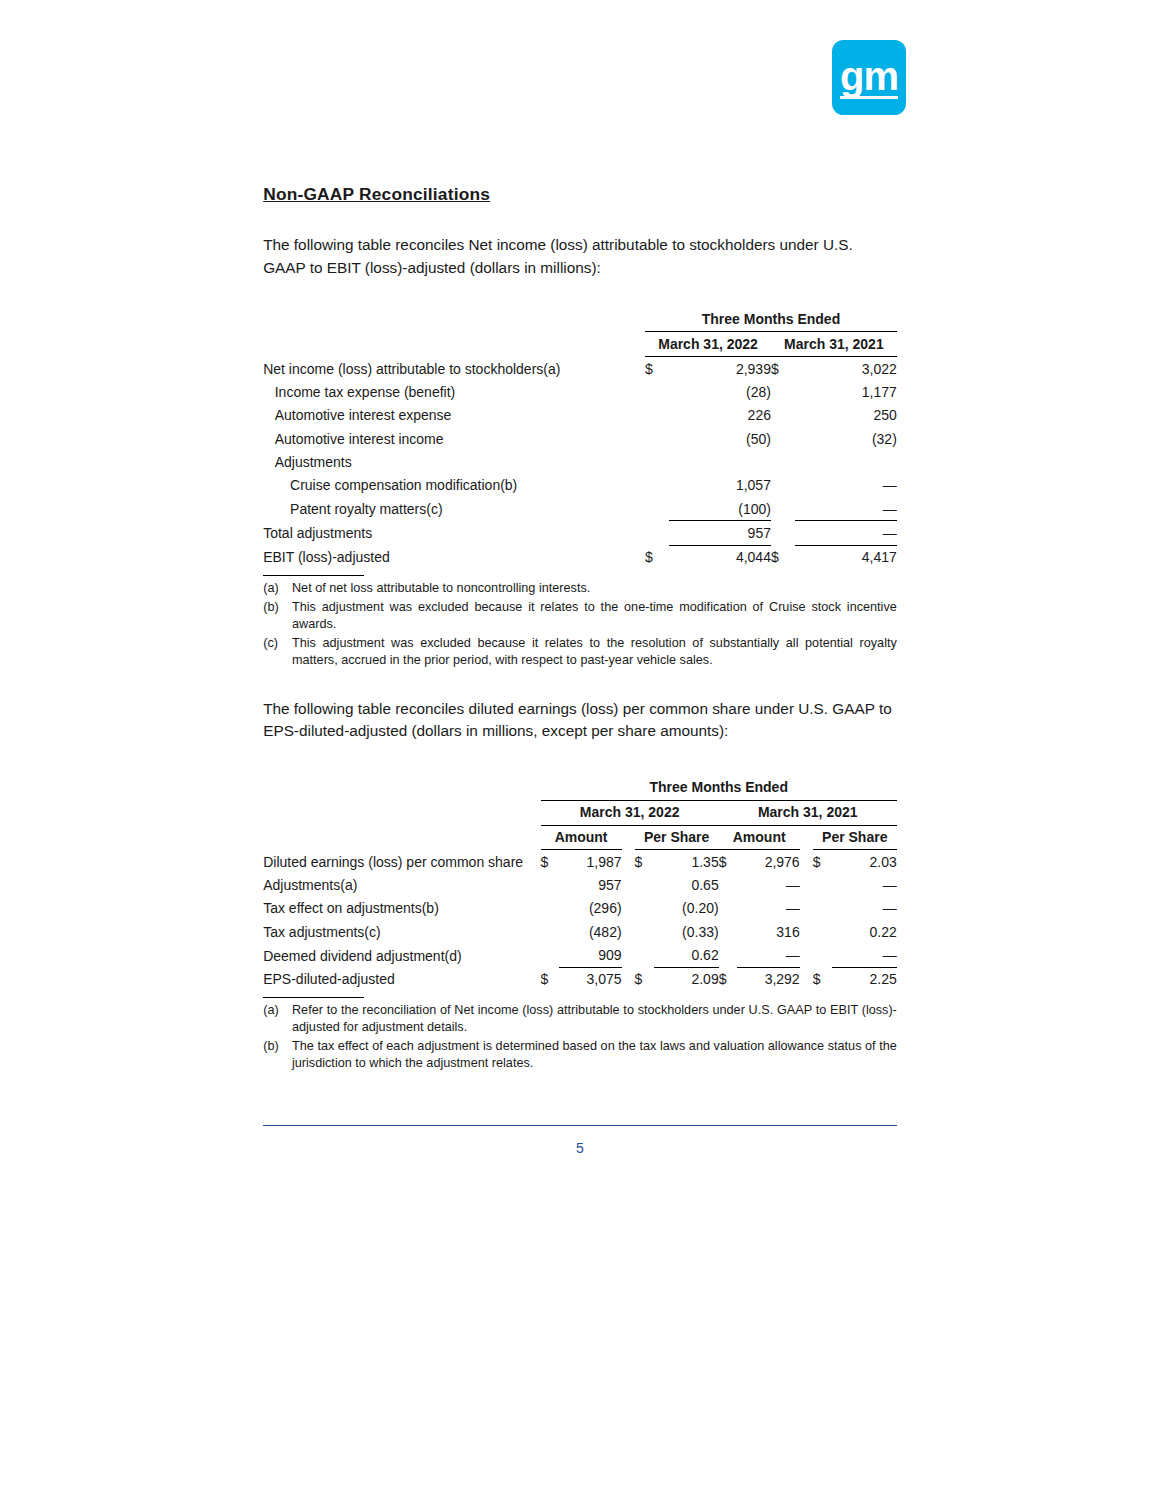gm
Non-GAAP Reconciliations
The following table reconciles Net income (loss) attributable to stockholders under U.S. GAAP to EBIT (loss)-adjusted (dollars in millions):
| | Three Months Ended |
| | March 31, 2022 | March 31, 2021 |
| Net income (loss) attributable to stockholders(a) | $ | 2,939 | $ | 3,022 |
| Income tax expense (benefit) | | (28) | | 1,177 |
| Automotive interest expense | | 226 | | 250 |
| Automotive interest income | | (50) | | (32) |
| Adjustments | | | | |
| Cruise compensation modification(b) | | 1,057 | | — |
| Patent royalty matters(c) | | (100) | | — |
| Total adjustments | | 957 | | — |
| EBIT (loss)-adjusted | $ | 4,044 | $ | 4,417 |
(a)
Net of net loss attributable to noncontrolling interests.
(b)
This adjustment was excluded because it relates to the one-time modification of Cruise stock incentive awards.
(c)
This adjustment was excluded because it relates to the resolution of substantially all potential royalty matters, accrued in the prior period, with respect to past-year vehicle sales.
The following table reconciles diluted earnings (loss) per common share under U.S. GAAP to EPS-diluted-adjusted (dollars in millions, except per share amounts):
| | Three Months Ended |
| | March 31, 2022 | March 31, 2021 |
| | Amount | | Per Share | Amount | | Per Share |
| Diluted earnings (loss) per common share | $ | 1,987 | | $ | 1.35 | $ | 2,976 | | $ | 2.03 |
| Adjustments(a) | | 957 | | | 0.65 | | — | | | — |
| Tax effect on adjustments(b) | | (296) | | | (0.20) | | — | | | — |
| Tax adjustments(c) | | (482) | | | (0.33) | | 316 | | | 0.22 |
| Deemed dividend adjustment(d) | | 909 | | | 0.62 | | — | | | — |
| EPS-diluted-adjusted | $ | 3,075 | | $ | 2.09 | $ | 3,292 | | $ | 2.25 |
(a)
Refer to the reconciliation of Net income (loss) attributable to stockholders under U.S. GAAP to EBIT (loss)-adjusted for adjustment details.
(b)
The tax effect of each adjustment is determined based on the tax laws and valuation allowance status of the jurisdiction to which the adjustment relates.
5